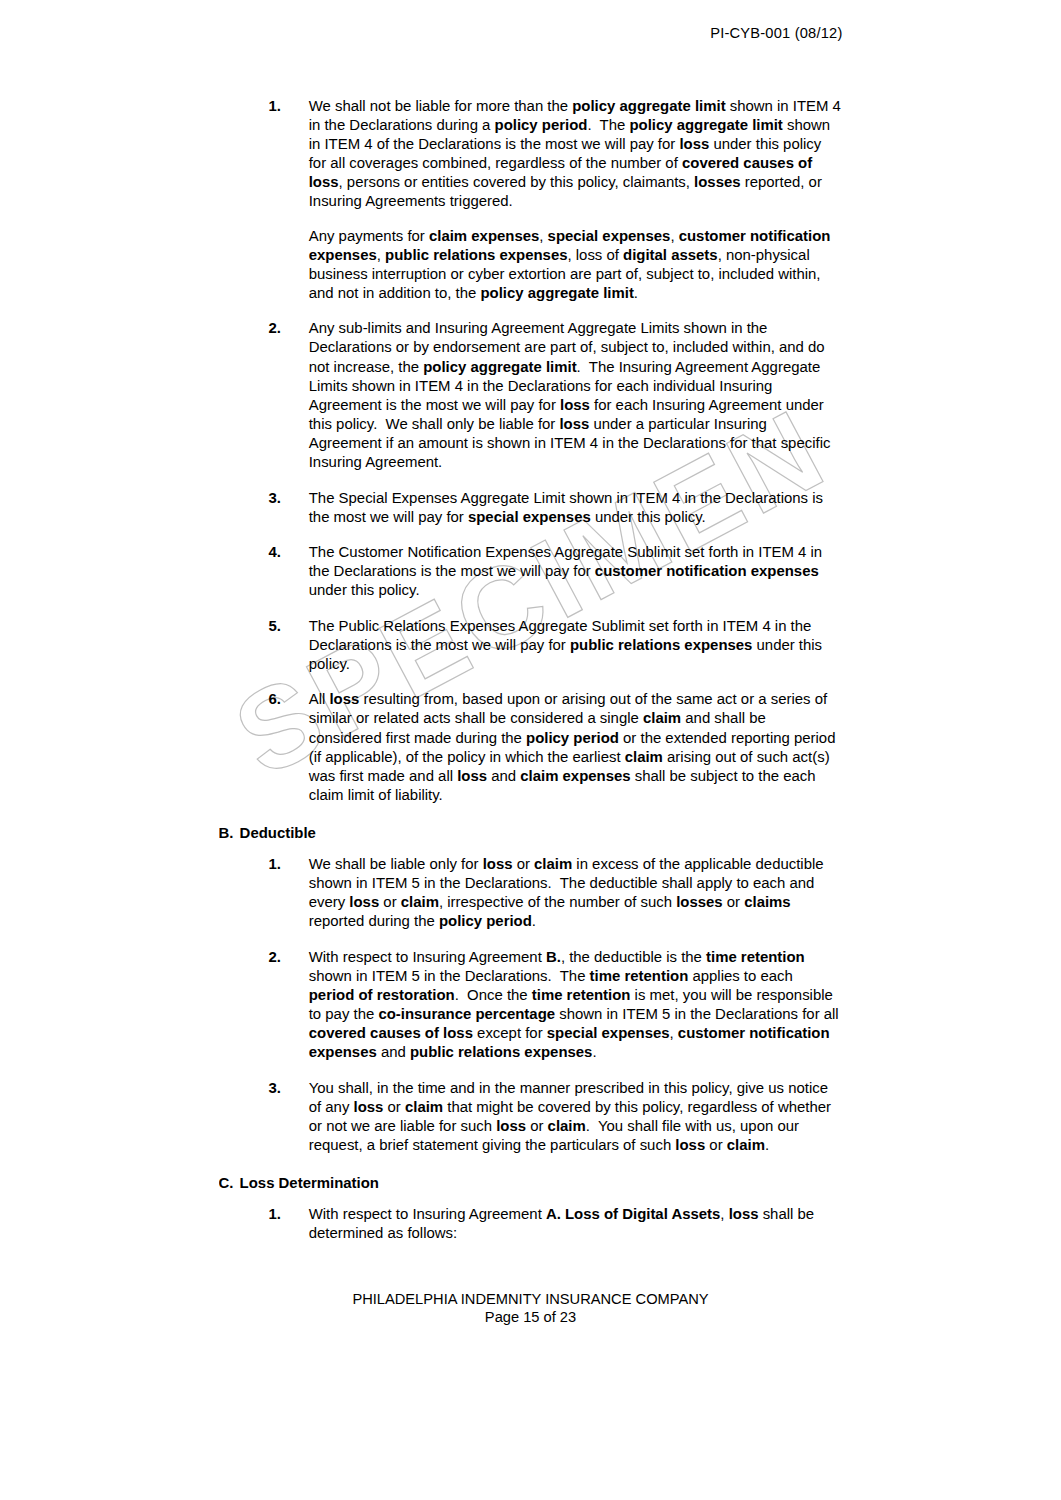SPECIMEN
PI-CYB-001 (08/12)
1. We shall not be liable for more than the policy aggregate limit shown in ITEM 4 in the Declarations during a policy period. The policy aggregate limit shown in ITEM 4 of the Declarations is the most we will pay for loss under this policy for all coverages combined, regardless of the number of covered causes of loss, persons or entities covered by this policy, claimants, losses reported, or Insuring Agreements triggered.
Any payments for claim expenses, special expenses, customer notification expenses, public relations expenses, loss of digital assets, non-physical business interruption or cyber extortion are part of, subject to, included within, and not in addition to, the policy aggregate limit.
2. Any sub-limits and Insuring Agreement Aggregate Limits shown in the Declarations or by endorsement are part of, subject to, included within, and do not increase, the policy aggregate limit. The Insuring Agreement Aggregate Limits shown in ITEM 4 in the Declarations for each individual Insuring Agreement is the most we will pay for loss for each Insuring Agreement under this policy. We shall only be liable for loss under a particular Insuring Agreement if an amount is shown in ITEM 4 in the Declarations for that specific Insuring Agreement.
3. The Special Expenses Aggregate Limit shown in ITEM 4 in the Declarations is the most we will pay for special expenses under this policy.
4. The Customer Notification Expenses Aggregate Sublimit set forth in ITEM 4 in the Declarations is the most we will pay for customer notification expenses under this policy.
5. The Public Relations Expenses Aggregate Sublimit set forth in ITEM 4 in the Declarations is the most we will pay for public relations expenses under this policy.
6. All loss resulting from, based upon or arising out of the same act or a series of similar or related acts shall be considered a single claim and shall be considered first made during the policy period or the extended reporting period (if applicable), of the policy in which the earliest claim arising out of such act(s) was first made and all loss and claim expenses shall be subject to the each claim limit of liability.
B. Deductible
1. We shall be liable only for loss or claim in excess of the applicable deductible shown in ITEM 5 in the Declarations. The deductible shall apply to each and every loss or claim, irrespective of the number of such losses or claims reported during the policy period.
2. With respect to Insuring Agreement B., the deductible is the time retention shown in ITEM 5 in the Declarations. The time retention applies to each period of restoration. Once the time retention is met, you will be responsible to pay the co-insurance percentage shown in ITEM 5 in the Declarations for all covered causes of loss except for special expenses, customer notification expenses and public relations expenses.
3. You shall, in the time and in the manner prescribed in this policy, give us notice of any loss or claim that might be covered by this policy, regardless of whether or not we are liable for such loss or claim. You shall file with us, upon our request, a brief statement giving the particulars of such loss or claim.
C. Loss Determination
1. With respect to Insuring Agreement A. Loss of Digital Assets, loss shall be determined as follows:
PHILADELPHIA INDEMNITY INSURANCE COMPANY
Page 15 of 23